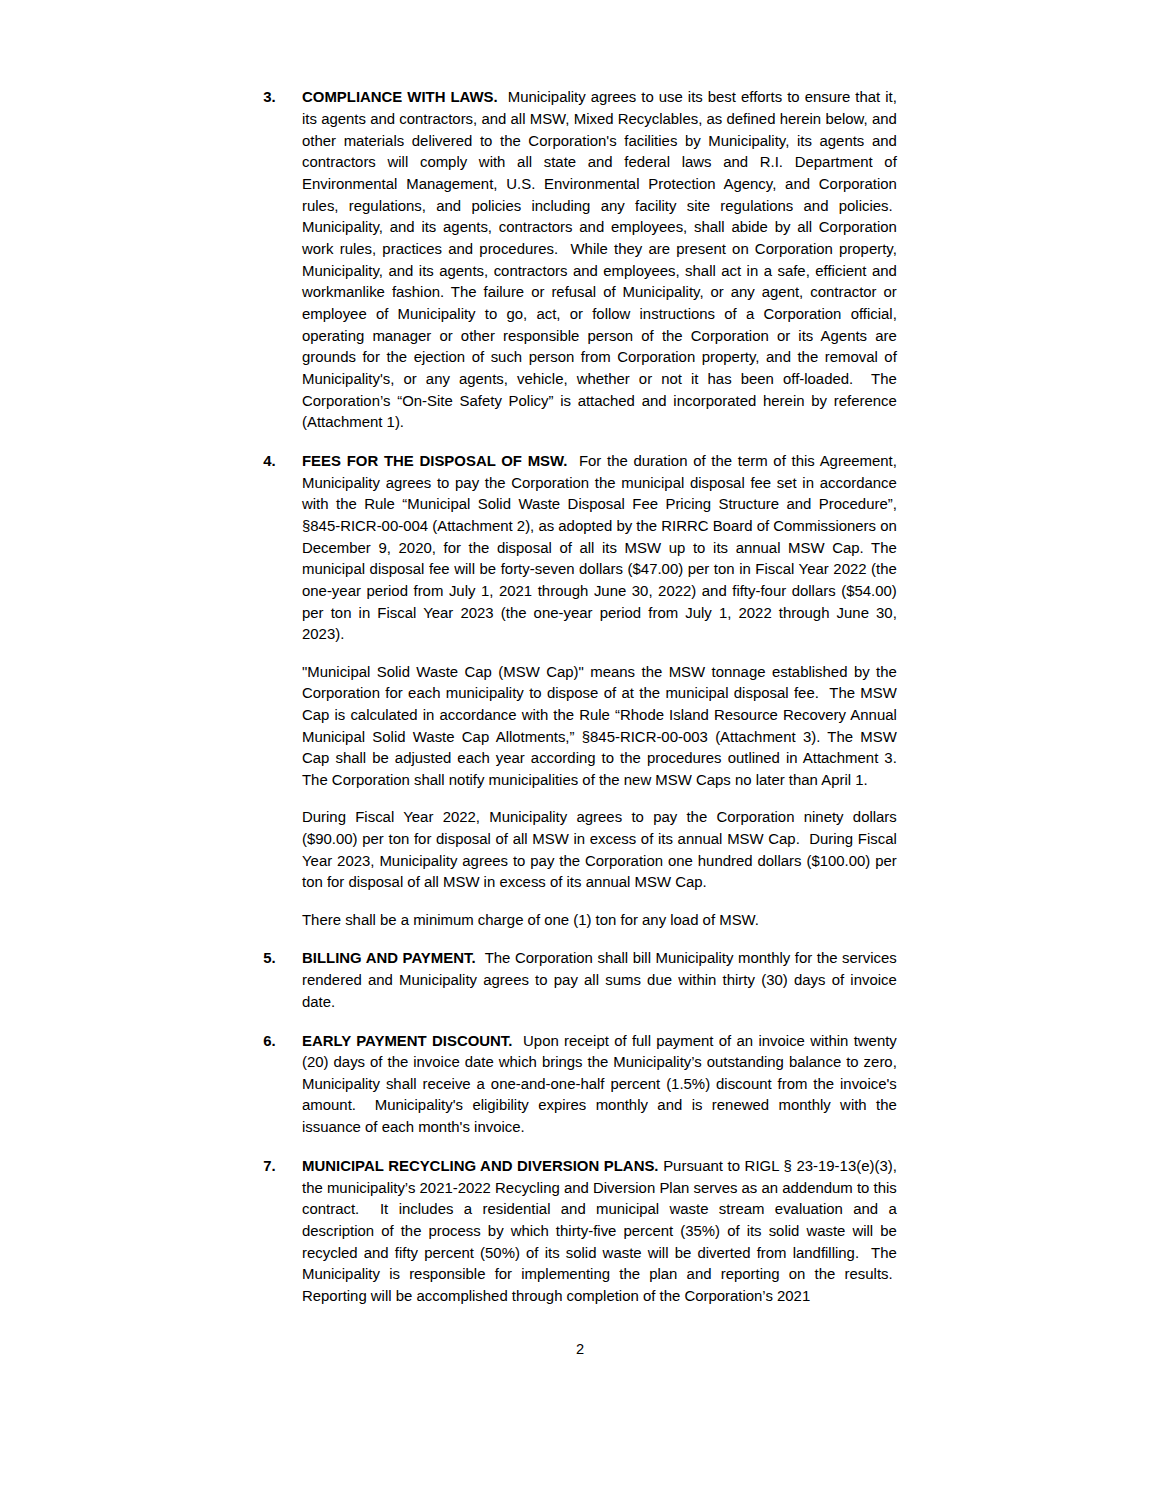3. COMPLIANCE WITH LAWS. Municipality agrees to use its best efforts to ensure that it, its agents and contractors, and all MSW, Mixed Recyclables, as defined herein below, and other materials delivered to the Corporation's facilities by Municipality, its agents and contractors will comply with all state and federal laws and R.I. Department of Environmental Management, U.S. Environmental Protection Agency, and Corporation rules, regulations, and policies including any facility site regulations and policies. Municipality, and its agents, contractors and employees, shall abide by all Corporation work rules, practices and procedures. While they are present on Corporation property, Municipality, and its agents, contractors and employees, shall act in a safe, efficient and workmanlike fashion. The failure or refusal of Municipality, or any agent, contractor or employee of Municipality to go, act, or follow instructions of a Corporation official, operating manager or other responsible person of the Corporation or its Agents are grounds for the ejection of such person from Corporation property, and the removal of Municipality's, or any agents, vehicle, whether or not it has been off-loaded. The Corporation’s “On-Site Safety Policy” is attached and incorporated herein by reference (Attachment 1).
4. FEES FOR THE DISPOSAL OF MSW. For the duration of the term of this Agreement, Municipality agrees to pay the Corporation the municipal disposal fee set in accordance with the Rule “Municipal Solid Waste Disposal Fee Pricing Structure and Procedure”, §845-RICR-00-004 (Attachment 2), as adopted by the RIRRC Board of Commissioners on December 9, 2020, for the disposal of all its MSW up to its annual MSW Cap. The municipal disposal fee will be forty-seven dollars ($47.00) per ton in Fiscal Year 2022 (the one-year period from July 1, 2021 through June 30, 2022) and fifty-four dollars ($54.00) per ton in Fiscal Year 2023 (the one-year period from July 1, 2022 through June 30, 2023).
"Municipal Solid Waste Cap (MSW Cap)" means the MSW tonnage established by the Corporation for each municipality to dispose of at the municipal disposal fee. The MSW Cap is calculated in accordance with the Rule “Rhode Island Resource Recovery Annual Municipal Solid Waste Cap Allotments,” §845-RICR-00-003 (Attachment 3). The MSW Cap shall be adjusted each year according to the procedures outlined in Attachment 3. The Corporation shall notify municipalities of the new MSW Caps no later than April 1.
During Fiscal Year 2022, Municipality agrees to pay the Corporation ninety dollars ($90.00) per ton for disposal of all MSW in excess of its annual MSW Cap. During Fiscal Year 2023, Municipality agrees to pay the Corporation one hundred dollars ($100.00) per ton for disposal of all MSW in excess of its annual MSW Cap.
There shall be a minimum charge of one (1) ton for any load of MSW.
5. BILLING AND PAYMENT. The Corporation shall bill Municipality monthly for the services rendered and Municipality agrees to pay all sums due within thirty (30) days of invoice date.
6. EARLY PAYMENT DISCOUNT. Upon receipt of full payment of an invoice within twenty (20) days of the invoice date which brings the Municipality’s outstanding balance to zero, Municipality shall receive a one-and-one-half percent (1.5%) discount from the invoice's amount. Municipality's eligibility expires monthly and is renewed monthly with the issuance of each month's invoice.
7. MUNICIPAL RECYCLING AND DIVERSION PLANS. Pursuant to RIGL § 23-19-13(e)(3), the municipality’s 2021-2022 Recycling and Diversion Plan serves as an addendum to this contract. It includes a residential and municipal waste stream evaluation and a description of the process by which thirty-five percent (35%) of its solid waste will be recycled and fifty percent (50%) of its solid waste will be diverted from landfilling. The Municipality is responsible for implementing the plan and reporting on the results. Reporting will be accomplished through completion of the Corporation’s 2021
2